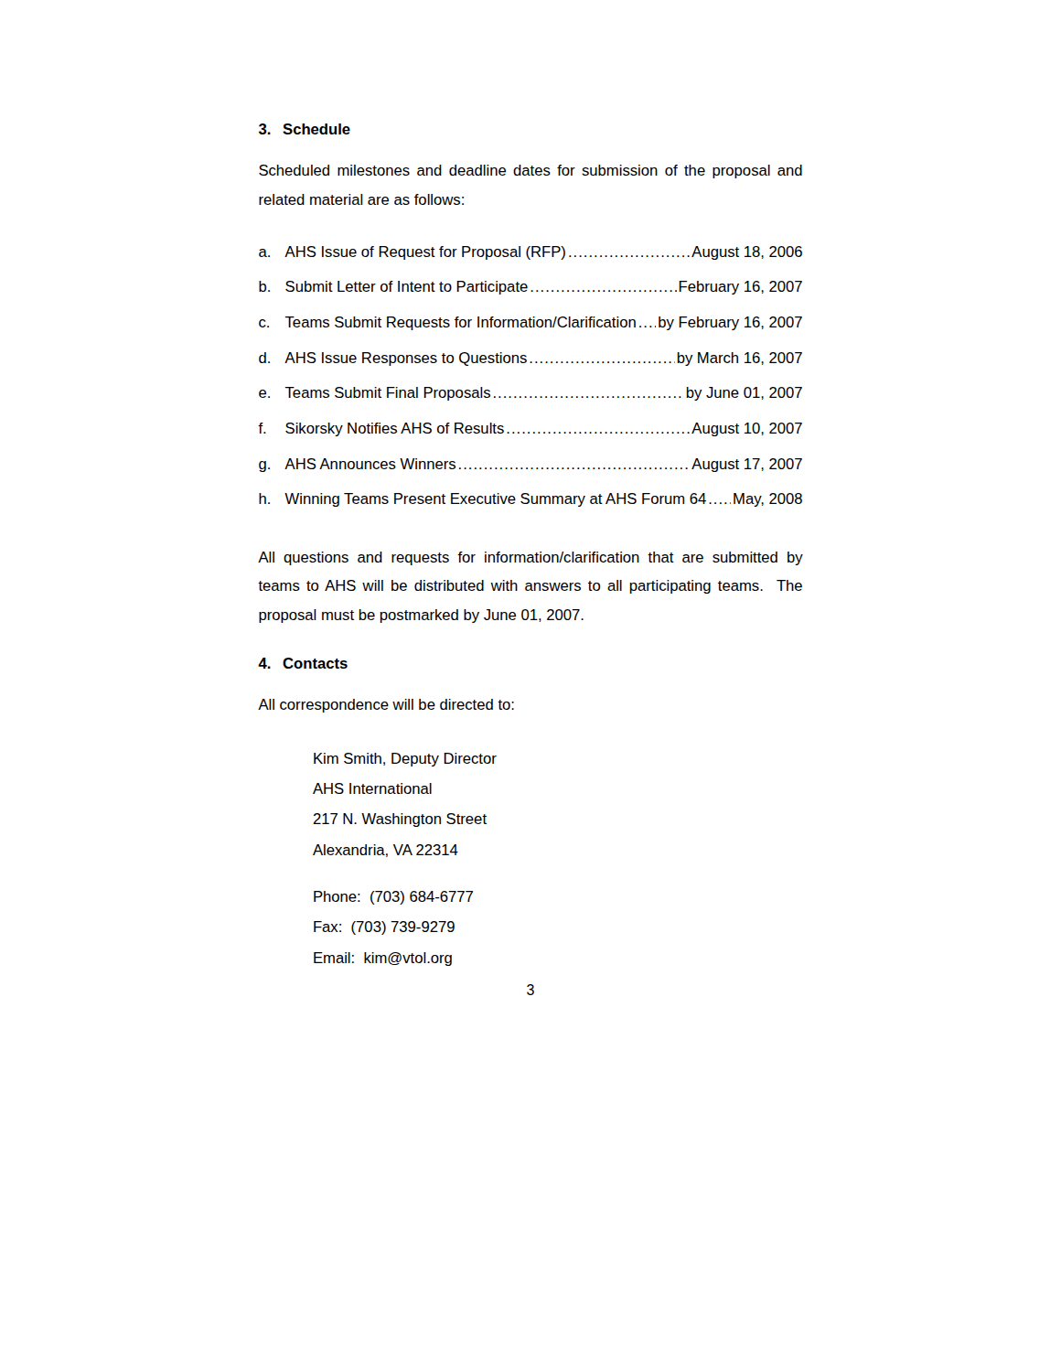3. Schedule
Scheduled milestones and deadline dates for submission of the proposal and related material are as follows:
a. AHS Issue of Request for Proposal (RFP)........................................................................................................ August 18, 2006
b. Submit Letter of Intent to Participate........................................................................................................ February 16, 2007
c. Teams Submit Requests for Information/Clarification........................................................................................................ by February 16, 2007
d. AHS Issue Responses to Questions........................................................................................................ by March 16, 2007
e. Teams Submit Final Proposals........................................................................................................ by June 01, 2007
f. Sikorsky Notifies AHS of Results........................................................................................................ August 10, 2007
g. AHS Announces Winners........................................................................................................ August 17, 2007
h. Winning Teams Present Executive Summary at AHS Forum 64........................................................................................................ May, 2008
All questions and requests for information/clarification that are submitted by teams to AHS will be distributed with answers to all participating teams. The proposal must be postmarked by June 01, 2007.
4. Contacts
All correspondence will be directed to:
Kim Smith, Deputy Director
AHS International
217 N. Washington Street
Alexandria, VA 22314
Phone: (703) 684-6777
Fax: (703) 739-9279
Email: kim@vtol.org
3